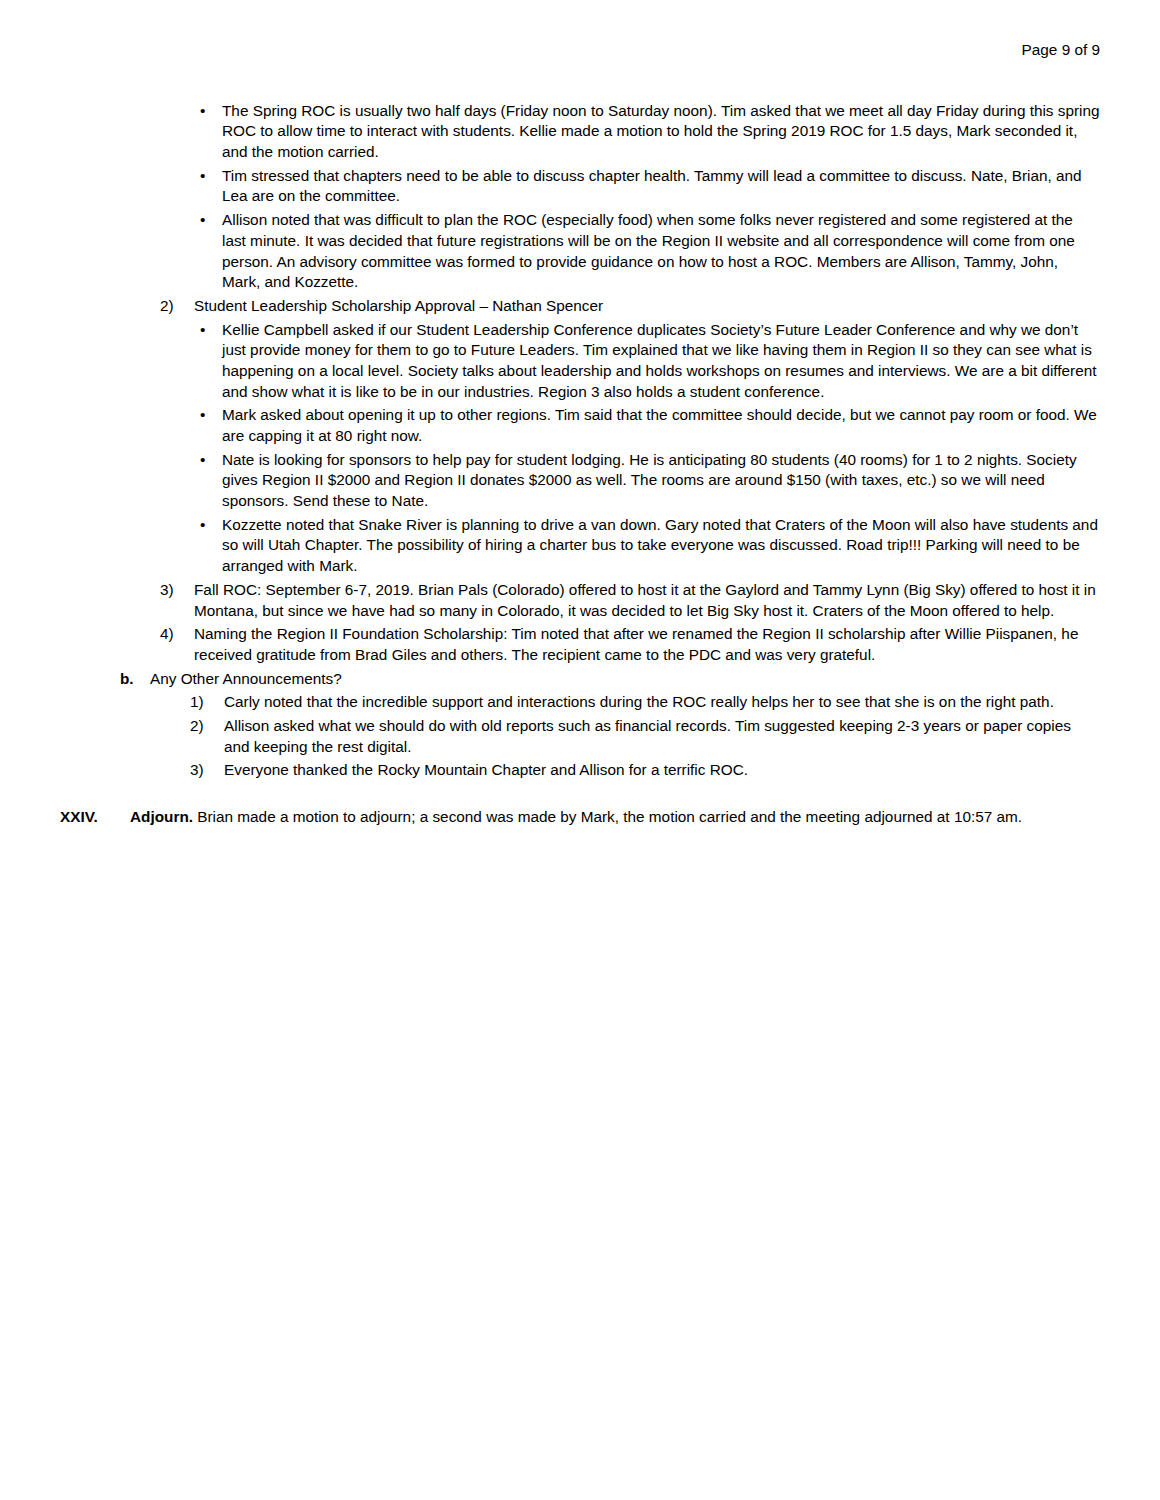Page 9 of 9
The Spring ROC is usually two half days (Friday noon to Saturday noon). Tim asked that we meet all day Friday during this spring ROC to allow time to interact with students. Kellie made a motion to hold the Spring 2019 ROC for 1.5 days, Mark seconded it, and the motion carried.
Tim stressed that chapters need to be able to discuss chapter health. Tammy will lead a committee to discuss. Nate, Brian, and Lea are on the committee.
Allison noted that was difficult to plan the ROC (especially food) when some folks never registered and some registered at the last minute. It was decided that future registrations will be on the Region II website and all correspondence will come from one person. An advisory committee was formed to provide guidance on how to host a ROC. Members are Allison, Tammy, John, Mark, and Kozzette.
2) Student Leadership Scholarship Approval – Nathan Spencer
Kellie Campbell asked if our Student Leadership Conference duplicates Society’s Future Leader Conference and why we don’t just provide money for them to go to Future Leaders. Tim explained that we like having them in Region II so they can see what is happening on a local level. Society talks about leadership and holds workshops on resumes and interviews. We are a bit different and show what it is like to be in our industries. Region 3 also holds a student conference.
Mark asked about opening it up to other regions. Tim said that the committee should decide, but we cannot pay room or food. We are capping it at 80 right now.
Nate is looking for sponsors to help pay for student lodging. He is anticipating 80 students (40 rooms) for 1 to 2 nights. Society gives Region II $2000 and Region II donates $2000 as well. The rooms are around $150 (with taxes, etc.) so we will need sponsors. Send these to Nate.
Kozzette noted that Snake River is planning to drive a van down. Gary noted that Craters of the Moon will also have students and so will Utah Chapter. The possibility of hiring a charter bus to take everyone was discussed. Road trip!!! Parking will need to be arranged with Mark.
3) Fall ROC: September 6-7, 2019. Brian Pals (Colorado) offered to host it at the Gaylord and Tammy Lynn (Big Sky) offered to host it in Montana, but since we have had so many in Colorado, it was decided to let Big Sky host it. Craters of the Moon offered to help.
4) Naming the Region II Foundation Scholarship: Tim noted that after we renamed the Region II scholarship after Willie Piispanen, he received gratitude from Brad Giles and others. The recipient came to the PDC and was very grateful.
b.
Any Other Announcements?
1) Carly noted that the incredible support and interactions during the ROC really helps her to see that she is on the right path.
2) Allison asked what we should do with old reports such as financial records. Tim suggested keeping 2-3 years or paper copies and keeping the rest digital.
3) Everyone thanked the Rocky Mountain Chapter and Allison for a terrific ROC.
XXIV.
Adjourn. Brian made a motion to adjourn; a second was made by Mark, the motion carried and the meeting adjourned at 10:57 am.